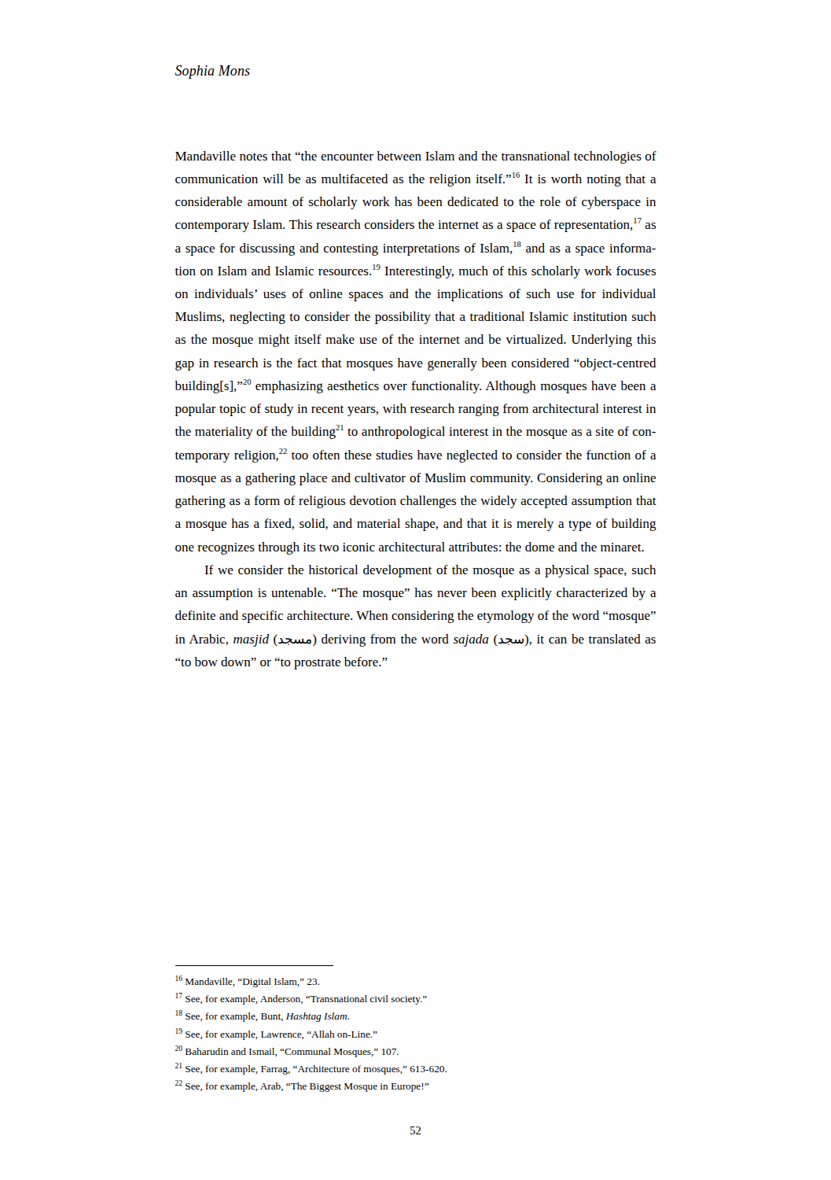Sophia Mons
Mandaville notes that “the encounter between Islam and the transnational technologies of communication will be as multifaceted as the religion itself.”16 It is worth noting that a considerable amount of scholarly work has been dedicated to the role of cyberspace in contemporary Islam. This research considers the internet as a space of representation,17 as a space for discussing and contesting interpretations of Islam,18 and as a space information on Islam and Islamic resources.19 Interestingly, much of this scholarly work focuses on individuals’ uses of online spaces and the implications of such use for individual Muslims, neglecting to consider the possibility that a traditional Islamic institution such as the mosque might itself make use of the internet and be virtualized. Underlying this gap in research is the fact that mosques have generally been considered “object-centred building[s],”20 emphasizing aesthetics over functionality. Although mosques have been a popular topic of study in recent years, with research ranging from architectural interest in the materiality of the building21 to anthropological interest in the mosque as a site of contemporary religion,22 too often these studies have neglected to consider the function of a mosque as a gathering place and cultivator of Muslim community. Considering an online gathering as a form of religious devotion challenges the widely accepted assumption that a mosque has a fixed, solid, and material shape, and that it is merely a type of building one recognizes through its two iconic architectural attributes: the dome and the minaret.
If we consider the historical development of the mosque as a physical space, such an assumption is untenable. “The mosque” has never been explicitly characterized by a definite and specific architecture. When considering the etymology of the word “mosque” in Arabic, masjid (مسجد) deriving from the word sajada (سجد), it can be translated as “to bow down” or “to prostrate before.”
Mandaville, “Digital Islam,” 23.
See, for example, Anderson, “Transnational civil society.”
See, for example, Bunt, Hashtag Islam.
See, for example, Lawrence, “Allah on-Line.”
Baharudin and Ismail, “Communal Mosques,” 107.
See, for example, Farrag, “Architecture of mosques,” 613-620.
See, for example, Arab, “The Biggest Mosque in Europe!”
52